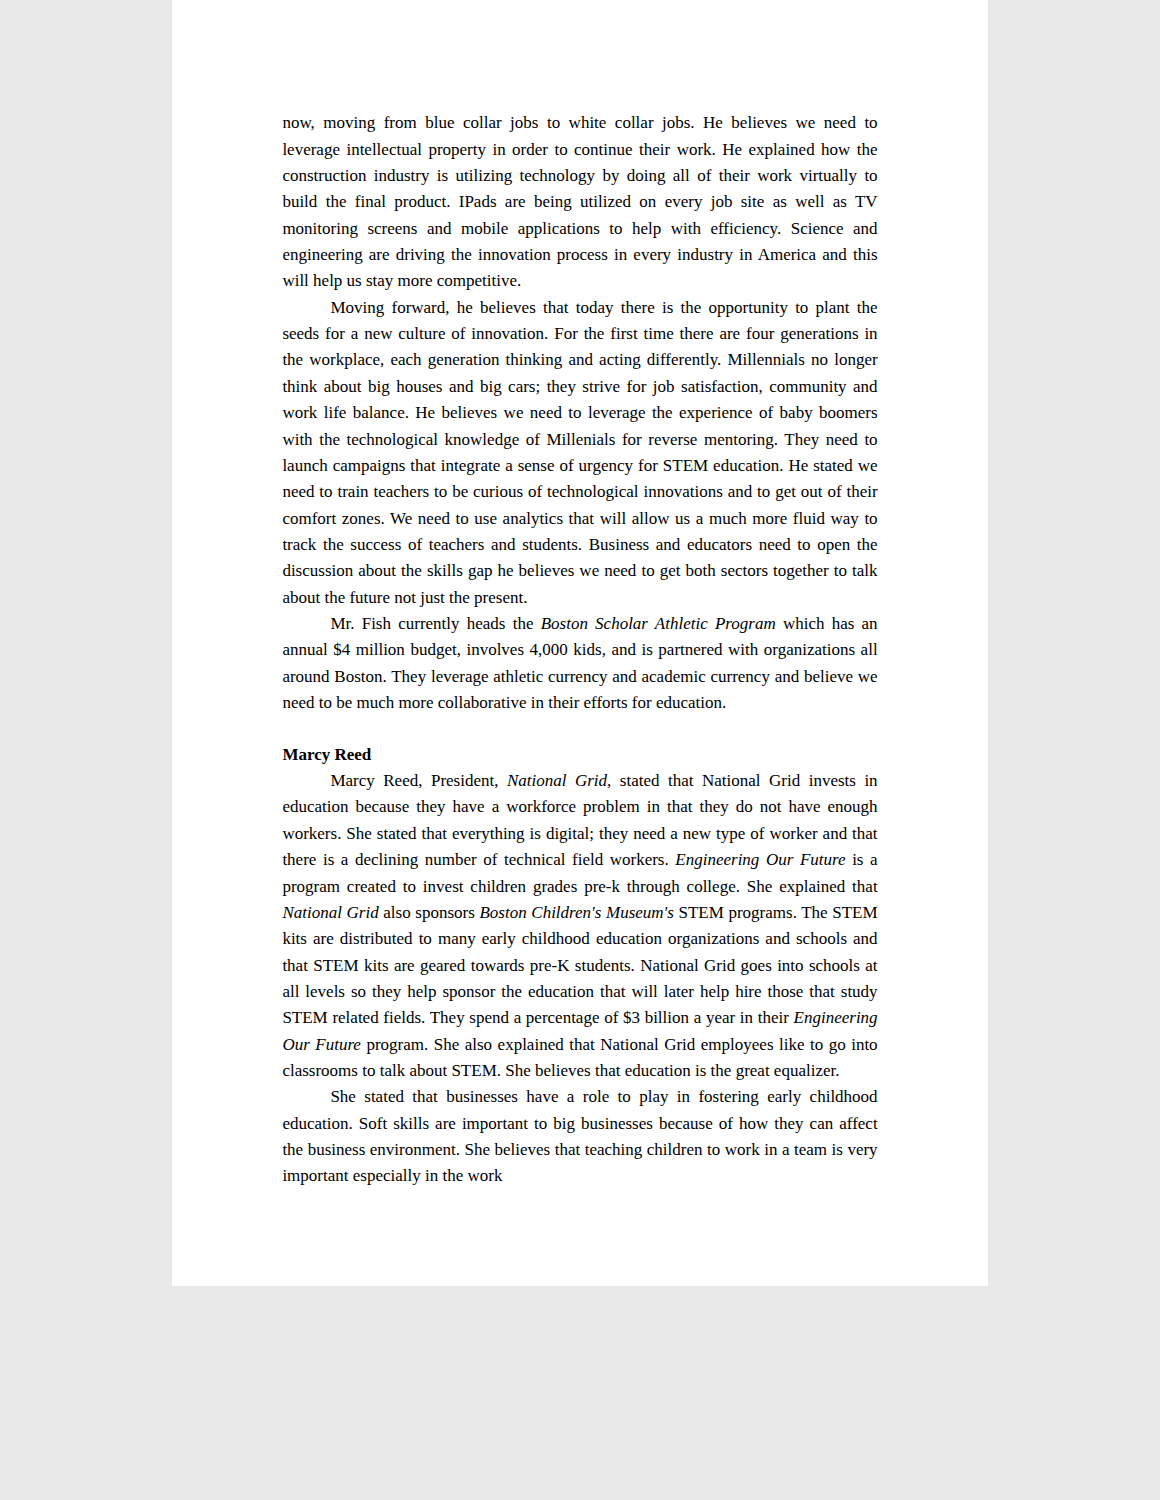now, moving from blue collar jobs to white collar jobs. He believes we need to leverage intellectual property in order to continue their work. He explained how the construction industry is utilizing technology by doing all of their work virtually to build the final product. IPads are being utilized on every job site as well as TV monitoring screens and mobile applications to help with efficiency. Science and engineering are driving the innovation process in every industry in America and this will help us stay more competitive.
Moving forward, he believes that today there is the opportunity to plant the seeds for a new culture of innovation. For the first time there are four generations in the workplace, each generation thinking and acting differently. Millennials no longer think about big houses and big cars; they strive for job satisfaction, community and work life balance. He believes we need to leverage the experience of baby boomers with the technological knowledge of Millenials for reverse mentoring. They need to launch campaigns that integrate a sense of urgency for STEM education. He stated we need to train teachers to be curious of technological innovations and to get out of their comfort zones. We need to use analytics that will allow us a much more fluid way to track the success of teachers and students. Business and educators need to open the discussion about the skills gap he believes we need to get both sectors together to talk about the future not just the present.
Mr. Fish currently heads the Boston Scholar Athletic Program which has an annual $4 million budget, involves 4,000 kids, and is partnered with organizations all around Boston. They leverage athletic currency and academic currency and believe we need to be much more collaborative in their efforts for education.
Marcy Reed
Marcy Reed, President, National Grid, stated that National Grid invests in education because they have a workforce problem in that they do not have enough workers. She stated that everything is digital; they need a new type of worker and that there is a declining number of technical field workers. Engineering Our Future is a program created to invest children grades pre-k through college. She explained that National Grid also sponsors Boston Children's Museum's STEM programs. The STEM kits are distributed to many early childhood education organizations and schools and that STEM kits are geared towards pre-K students. National Grid goes into schools at all levels so they help sponsor the education that will later help hire those that study STEM related fields. They spend a percentage of $3 billion a year in their Engineering Our Future program. She also explained that National Grid employees like to go into classrooms to talk about STEM. She believes that education is the great equalizer.
She stated that businesses have a role to play in fostering early childhood education. Soft skills are important to big businesses because of how they can affect the business environment. She believes that teaching children to work in a team is very important especially in the work